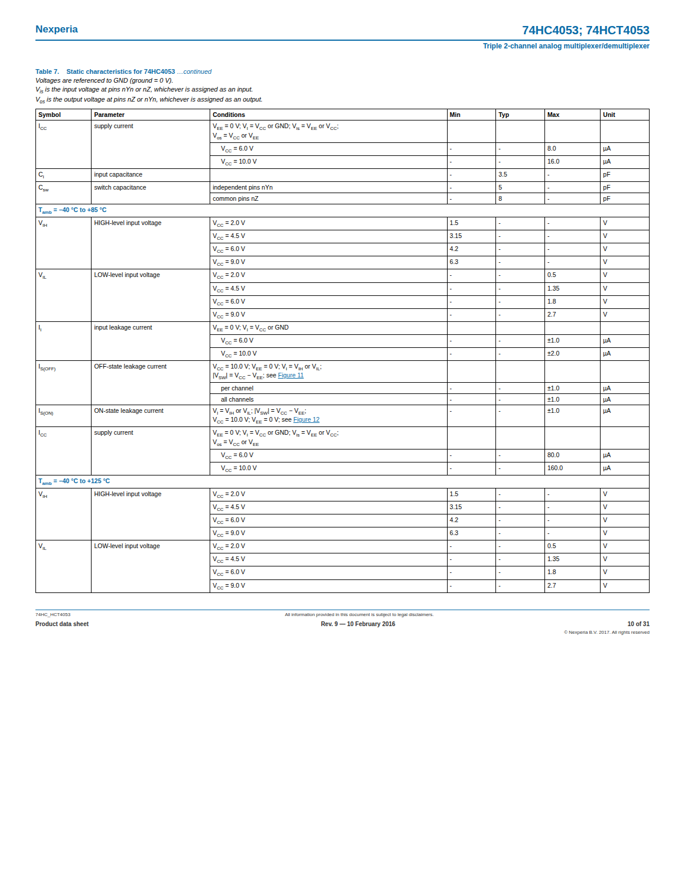Nexperia
74HC4053; 74HCT4053
Triple 2-channel analog multiplexer/demultiplexer
Table 7. Static characteristics for 74HC4053 …continued
Voltages are referenced to GND (ground = 0 V).
Vis is the input voltage at pins nYn or nZ, whichever is assigned as an input.
Vos is the output voltage at pins nZ or nYn, whichever is assigned as an output.
| Symbol | Parameter | Conditions | Min | Typ | Max | Unit |
| --- | --- | --- | --- | --- | --- | --- |
| I CC | supply current | V EE = 0 V; V I = V CC or GND; V is = V EE or V CC ; V os = V CC or V EE | | | | |
| V CC = 6.0 V | - | - | 8.0 | µA |
| V CC = 10.0 V | - | - | 16.0 | µA |
| C I | input capacitance | | - | 3.5 | - | pF |
| C sw | switch capacitance | independent pins nYn | - | 5 | - | pF |
| common pins nZ | - | 8 | - | pF |
| T amb = −40 °C to +85 °C |
| V IH | HIGH-level input voltage | V CC = 2.0 V | 1.5 | - | - | V |
| V CC = 4.5 V | 3.15 | - | - | V |
| V CC = 6.0 V | 4.2 | - | - | V |
| V CC = 9.0 V | 6.3 | - | - | V |
| V IL | LOW-level input voltage | V CC = 2.0 V | - | - | 0.5 | V |
| V CC = 4.5 V | - | - | 1.35 | V |
| V CC = 6.0 V | - | - | 1.8 | V |
| V CC = 9.0 V | - | - | 2.7 | V |
| I I | input leakage current | V EE = 0 V; V I = V CC or GND | | | | |
| V CC = 6.0 V | - | - | ±1.0 | µA |
| V CC = 10.0 V | - | - | ±2.0 | µA |
| I S(OFF) | OFF-state leakage current | V CC = 10.0 V; V EE = 0 V; V I = V IH or V IL ; /V SW / = V CC − V EE ; see Figure 11 | | | | |
| per channel | - | - | ±1.0 | µA |
| all channels | - | - | ±1.0 | µA |
| I S(ON) | ON-state leakage current | V I = V IH or V IL ; /V SW / = V CC − V EE ; V CC = 10.0 V; V EE = 0 V; see Figure 12 | - | - | ±1.0 | µA |
| I CC | supply current | V EE = 0 V; V I = V CC or GND; V is = V EE or V CC ; V os = V CC or V EE | | | | |
| V CC = 6.0 V | - | - | 80.0 | µA |
| V CC = 10.0 V | - | - | 160.0 | µA |
| T amb = −40 °C to +125 °C |
| V IH | HIGH-level input voltage | V CC = 2.0 V | 1.5 | - | - | V |
| V CC = 4.5 V | 3.15 | - | - | V |
| V CC = 6.0 V | 4.2 | - | - | V |
| V CC = 9.0 V | 6.3 | - | - | V |
| V IL | LOW-level input voltage | V CC = 2.0 V | - | - | 0.5 | V |
| V CC = 4.5 V | - | - | 1.35 | V |
| V CC = 6.0 V | - | - | 1.8 | V |
| V CC = 9.0 V | - | - | 2.7 | V |
74HC_HCT4053 All information provided in this document is subject to legal disclaimers.
Product data sheet Rev. 9 — 10 February 2016 10 of 31
© Nexperia B.V. 2017. All rights reserved